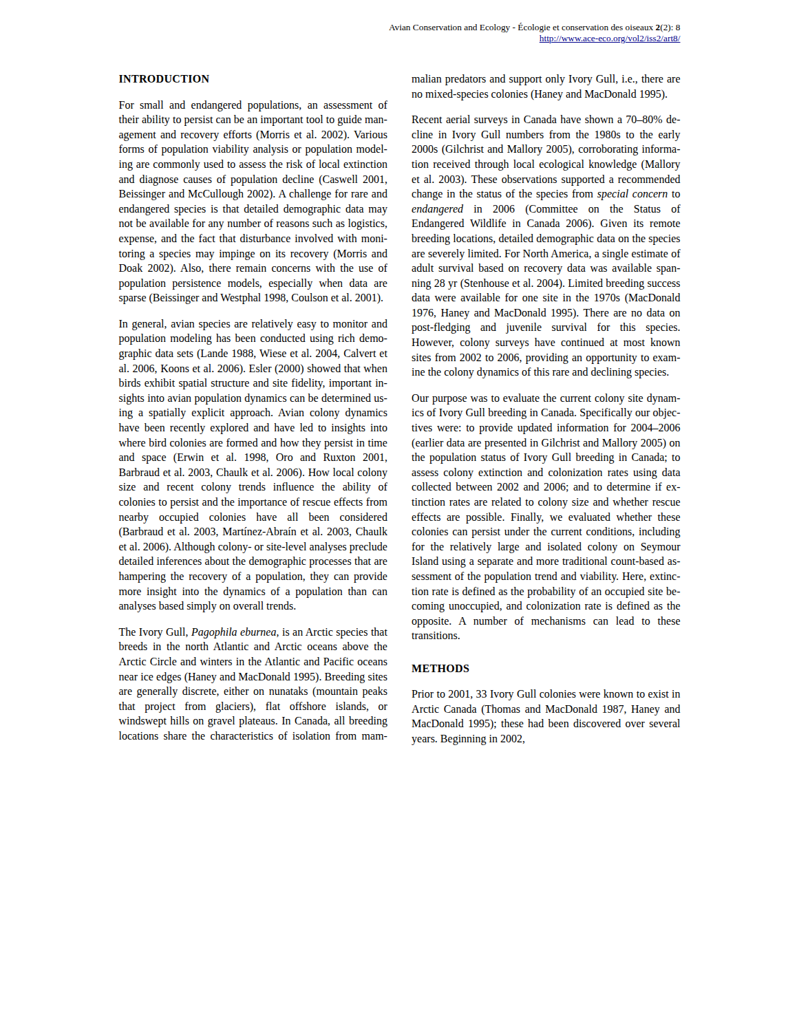Avian Conservation and Ecology - Écologie et conservation des oiseaux 2(2): 8
http://www.ace-eco.org/vol2/iss2/art8/
Introduction
For small and endangered populations, an assessment of their ability to persist can be an important tool to guide management and recovery efforts (Morris et al. 2002). Various forms of population viability analysis or population modeling are commonly used to assess the risk of local extinction and diagnose causes of population decline (Caswell 2001, Beissinger and McCullough 2002). A challenge for rare and endangered species is that detailed demographic data may not be available for any number of reasons such as logistics, expense, and the fact that disturbance involved with monitoring a species may impinge on its recovery (Morris and Doak 2002). Also, there remain concerns with the use of population persistence models, especially when data are sparse (Beissinger and Westphal 1998, Coulson et al. 2001).
In general, avian species are relatively easy to monitor and population modeling has been conducted using rich demographic data sets (Lande 1988, Wiese et al. 2004, Calvert et al. 2006, Koons et al. 2006). Esler (2000) showed that when birds exhibit spatial structure and site fidelity, important insights into avian population dynamics can be determined using a spatially explicit approach. Avian colony dynamics have been recently explored and have led to insights into where bird colonies are formed and how they persist in time and space (Erwin et al. 1998, Oro and Ruxton 2001, Barbraud et al. 2003, Chaulk et al. 2006). How local colony size and recent colony trends influence the ability of colonies to persist and the importance of rescue effects from nearby occupied colonies have all been considered (Barbraud et al. 2003, Martínez-Abraín et al. 2003, Chaulk et al. 2006). Although colony- or site-level analyses preclude detailed inferences about the demographic processes that are hampering the recovery of a population, they can provide more insight into the dynamics of a population than can analyses based simply on overall trends.
The Ivory Gull, Pagophila eburnea, is an Arctic species that breeds in the north Atlantic and Arctic oceans above the Arctic Circle and winters in the Atlantic and Pacific oceans near ice edges (Haney and MacDonald 1995). Breeding sites are generally discrete, either on nunataks (mountain peaks that project from glaciers), flat offshore islands, or windswept hills on gravel plateaus. In Canada, all breeding locations share the characteristics of isolation from mammalian predators and support only Ivory Gull, i.e., there are no mixed-species colonies (Haney and MacDonald 1995).
Recent aerial surveys in Canada have shown a 70–80% decline in Ivory Gull numbers from the 1980s to the early 2000s (Gilchrist and Mallory 2005), corroborating information received through local ecological knowledge (Mallory et al. 2003). These observations supported a recommended change in the status of the species from special concern to endangered in 2006 (Committee on the Status of Endangered Wildlife in Canada 2006). Given its remote breeding locations, detailed demographic data on the species are severely limited. For North America, a single estimate of adult survival based on recovery data was available spanning 28 yr (Stenhouse et al. 2004). Limited breeding success data were available for one site in the 1970s (MacDonald 1976, Haney and MacDonald 1995). There are no data on post-fledging and juvenile survival for this species. However, colony surveys have continued at most known sites from 2002 to 2006, providing an opportunity to examine the colony dynamics of this rare and declining species.
Our purpose was to evaluate the current colony site dynamics of Ivory Gull breeding in Canada. Specifically our objectives were: to provide updated information for 2004–2006 (earlier data are presented in Gilchrist and Mallory 2005) on the population status of Ivory Gull breeding in Canada; to assess colony extinction and colonization rates using data collected between 2002 and 2006; and to determine if extinction rates are related to colony size and whether rescue effects are possible. Finally, we evaluated whether these colonies can persist under the current conditions, including for the relatively large and isolated colony on Seymour Island using a separate and more traditional count-based assessment of the population trend and viability. Here, extinction rate is defined as the probability of an occupied site becoming unoccupied, and colonization rate is defined as the opposite. A number of mechanisms can lead to these transitions.
Methods
Prior to 2001, 33 Ivory Gull colonies were known to exist in Arctic Canada (Thomas and MacDonald 1987, Haney and MacDonald 1995); these had been discovered over several years. Beginning in 2002,